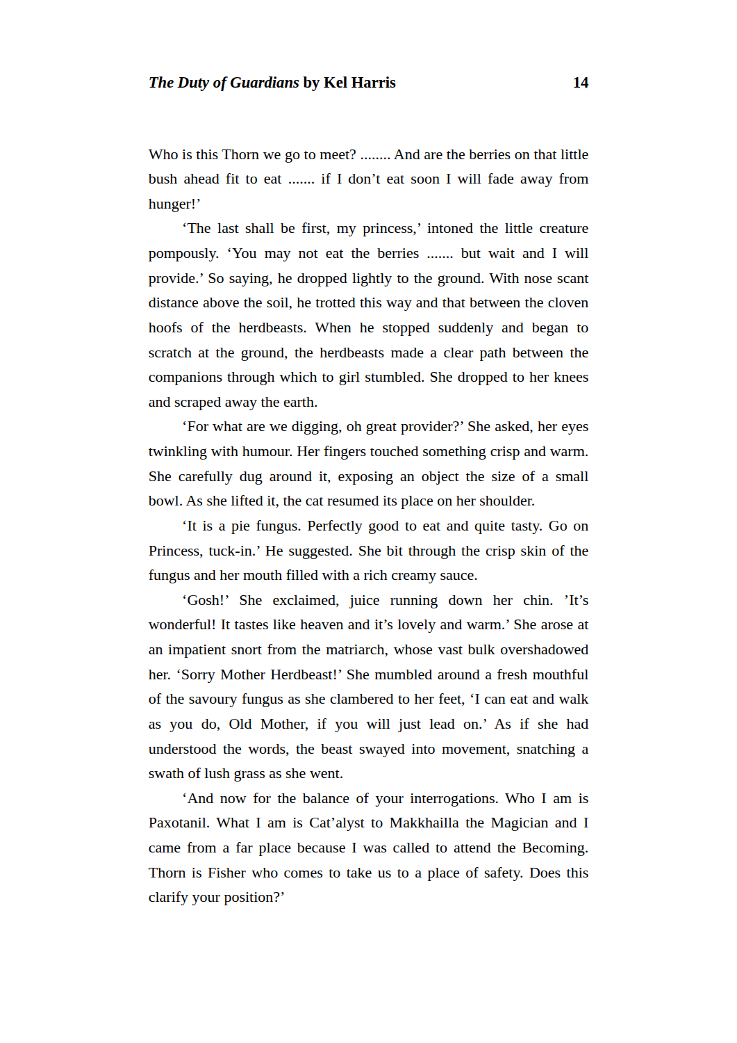The Duty of Guardians by Kel Harris 14
Who is this Thorn we go to meet? ........ And are the berries on that little bush ahead fit to eat ....... if I don’t eat soon I will fade away from hunger!’
‘The last shall be first, my princess,’ intoned the little creature pompously. ‘You may not eat the berries ....... but wait and I will provide.’ So saying, he dropped lightly to the ground. With nose scant distance above the soil, he trotted this way and that between the cloven hoofs of the herdbeasts. When he stopped suddenly and began to scratch at the ground, the herdbeasts made a clear path between the companions through which to girl stumbled. She dropped to her knees and scraped away the earth.
‘For what are we digging, oh great provider?’ She asked, her eyes twinkling with humour. Her fingers touched something crisp and warm. She carefully dug around it, exposing an object the size of a small bowl. As she lifted it, the cat resumed its place on her shoulder.
‘It is a pie fungus. Perfectly good to eat and quite tasty. Go on Princess, tuck-in.’ He suggested. She bit through the crisp skin of the fungus and her mouth filled with a rich creamy sauce.
‘Gosh!’ She exclaimed, juice running down her chin. ’It’s wonderful! It tastes like heaven and it’s lovely and warm.’ She arose at an impatient snort from the matriarch, whose vast bulk overshadowed her. ‘Sorry Mother Herdbeast!’ She mumbled around a fresh mouthful of the savoury fungus as she clambered to her feet, ‘I can eat and walk as you do, Old Mother, if you will just lead on.’ As if she had understood the words, the beast swayed into movement, snatching a swath of lush grass as she went.
‘And now for the balance of your interrogations. Who I am is Paxotanil. What I am is Cat’alyst to Makkhailla the Magician and I came from a far place because I was called to attend the Becoming. Thorn is Fisher who comes to take us to a place of safety. Does this clarify your position?’